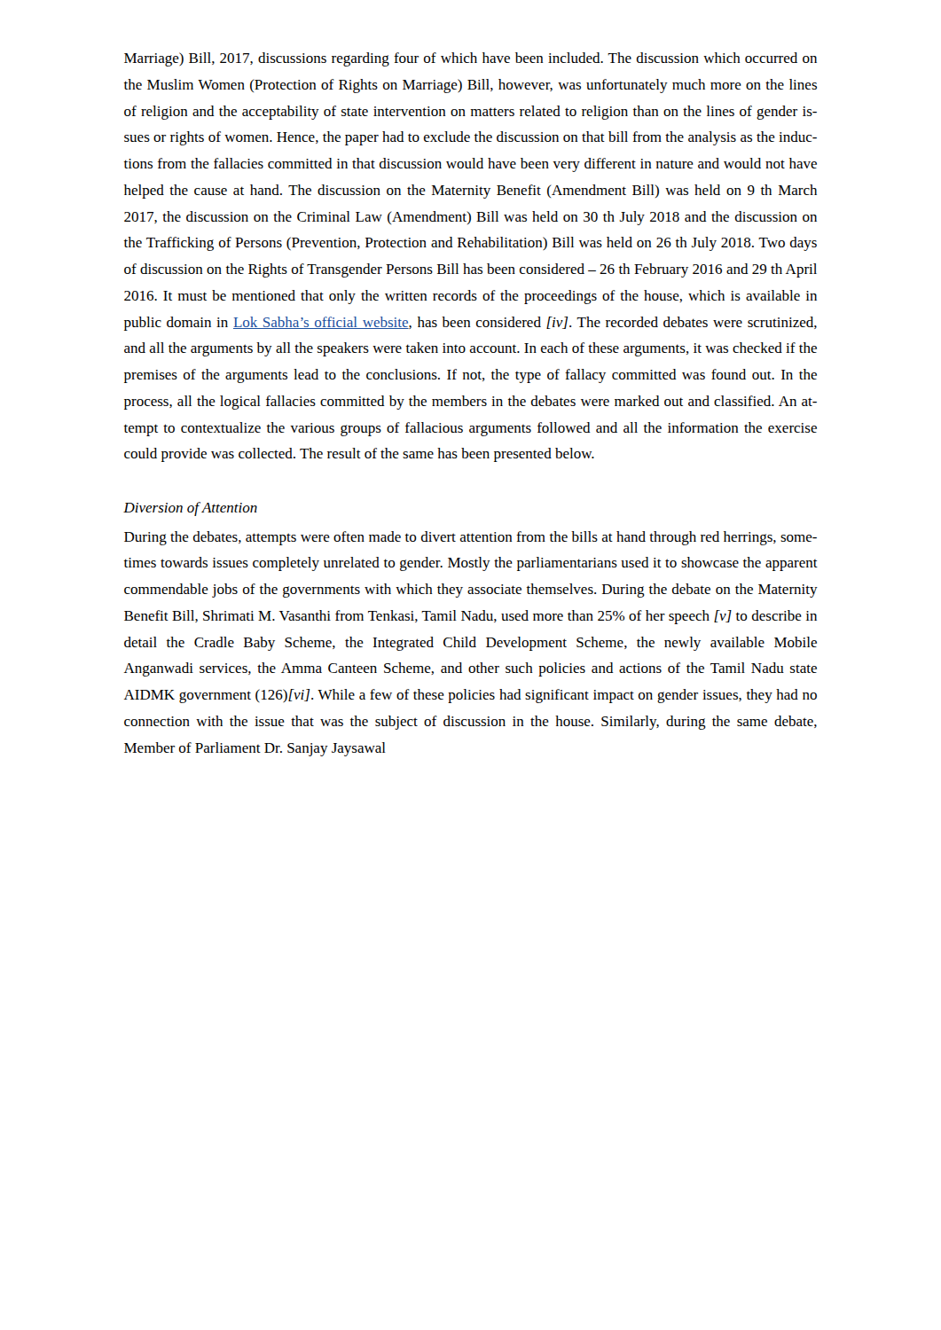Marriage) Bill, 2017, discussions regarding four of which have been included. The discussion which occurred on the Muslim Women (Protection of Rights on Marriage) Bill, however, was unfortunately much more on the lines of religion and the acceptability of state intervention on matters related to religion than on the lines of gender issues or rights of women. Hence, the paper had to exclude the discussion on that bill from the analysis as the inductions from the fallacies committed in that discussion would have been very different in nature and would not have helped the cause at hand. The discussion on the Maternity Benefit (Amendment Bill) was held on 9 th March 2017, the discussion on the Criminal Law (Amendment) Bill was held on 30 th July 2018 and the discussion on the Trafficking of Persons (Prevention, Protection and Rehabilitation) Bill was held on 26 th July 2018. Two days of discussion on the Rights of Transgender Persons Bill has been considered – 26 th February 2016 and 29 th April 2016. It must be mentioned that only the written records of the proceedings of the house, which is available in public domain in Lok Sabha’s official website, has been considered [iv]. The recorded debates were scrutinized, and all the arguments by all the speakers were taken into account. In each of these arguments, it was checked if the premises of the arguments lead to the conclusions. If not, the type of fallacy committed was found out. In the process, all the logical fallacies committed by the members in the debates were marked out and classified. An attempt to contextualize the various groups of fallacious arguments followed and all the information the exercise could provide was collected. The result of the same has been presented below.
Diversion of Attention
During the debates, attempts were often made to divert attention from the bills at hand through red herrings, sometimes towards issues completely unrelated to gender. Mostly the parliamentarians used it to showcase the apparent commendable jobs of the governments with which they associate themselves. During the debate on the Maternity Benefit Bill, Shrimati M. Vasanthi from Tenkasi, Tamil Nadu, used more than 25% of her speech [v] to describe in detail the Cradle Baby Scheme, the Integrated Child Development Scheme, the newly available Mobile Anganwadi services, the Amma Canteen Scheme, and other such policies and actions of the Tamil Nadu state AIDMK government (126)[vi]. While a few of these policies had significant impact on gender issues, they had no connection with the issue that was the subject of discussion in the house. Similarly, during the same debate, Member of Parliament Dr. Sanjay Jaysawal